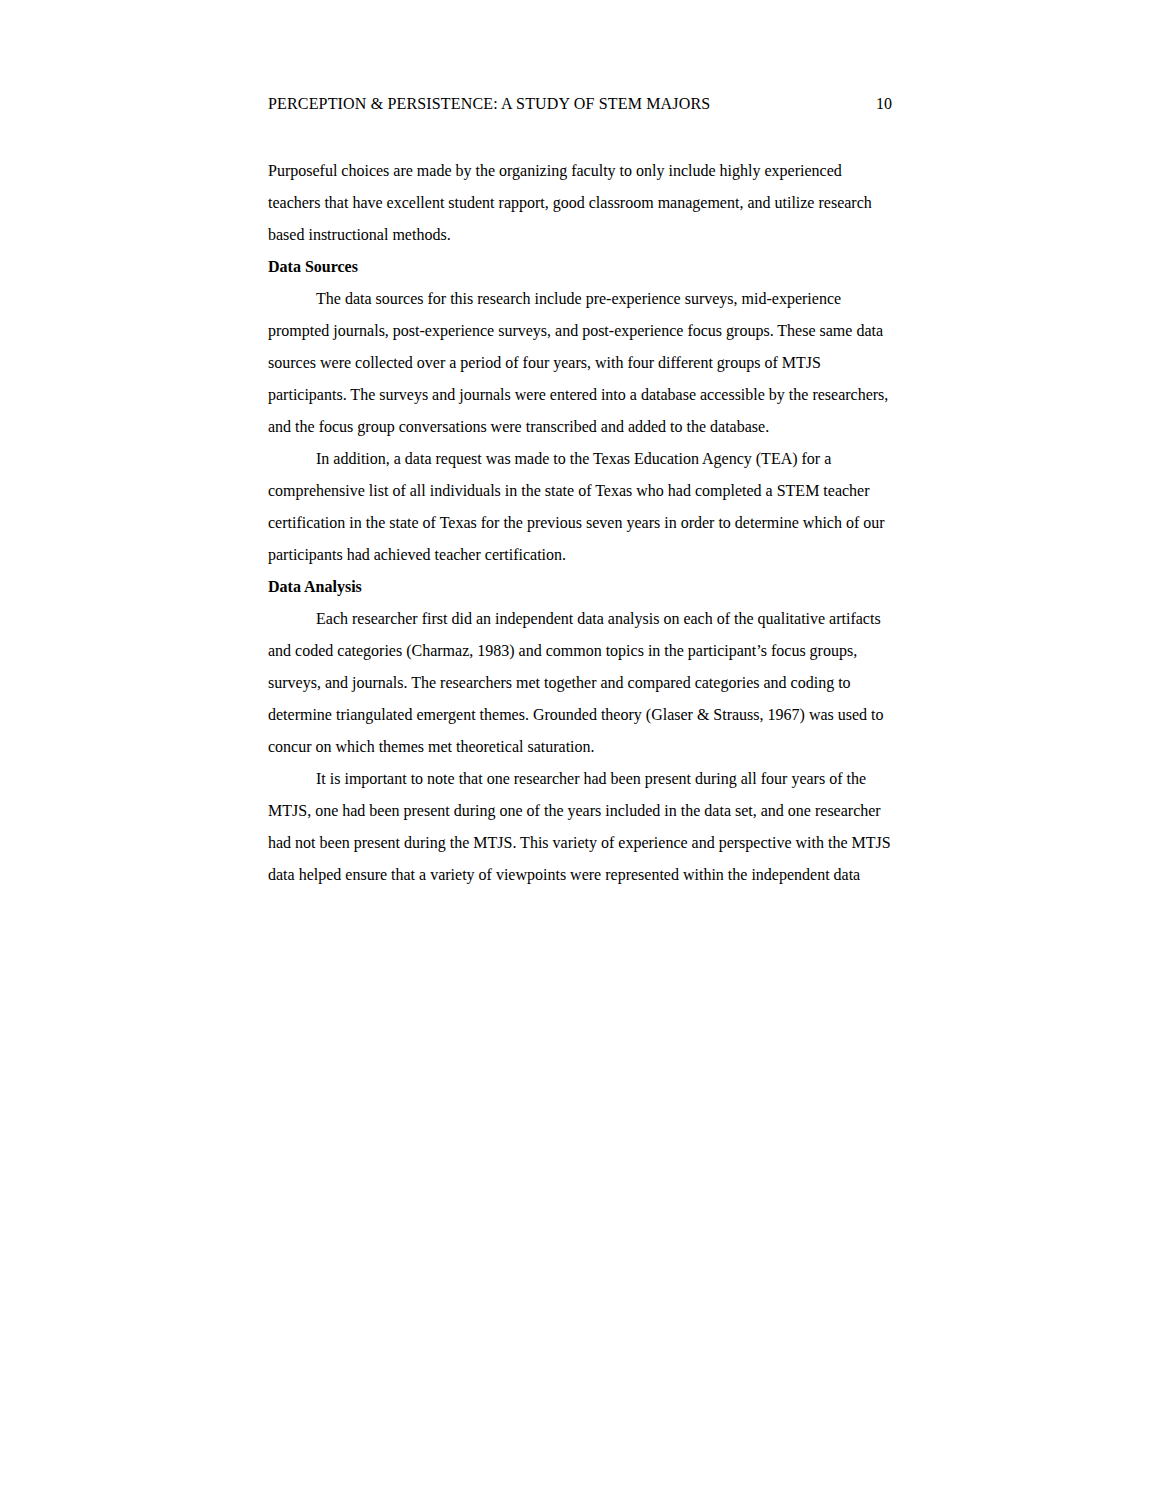Perception & Persistence: A Study of STEM Majors 10
Purposeful choices are made by the organizing faculty to only include highly experienced teachers that have excellent student rapport, good classroom management, and utilize research based instructional methods.
Data Sources
The data sources for this research include pre-experience surveys, mid-experience prompted journals, post-experience surveys, and post-experience focus groups. These same data sources were collected over a period of four years, with four different groups of MTJS participants. The surveys and journals were entered into a database accessible by the researchers, and the focus group conversations were transcribed and added to the database.
In addition, a data request was made to the Texas Education Agency (TEA) for a comprehensive list of all individuals in the state of Texas who had completed a STEM teacher certification in the state of Texas for the previous seven years in order to determine which of our participants had achieved teacher certification.
Data Analysis
Each researcher first did an independent data analysis on each of the qualitative artifacts and coded categories (Charmaz, 1983) and common topics in the participant’s focus groups, surveys, and journals. The researchers met together and compared categories and coding to determine triangulated emergent themes. Grounded theory (Glaser & Strauss, 1967) was used to concur on which themes met theoretical saturation.
It is important to note that one researcher had been present during all four years of the MTJS, one had been present during one of the years included in the data set, and one researcher had not been present during the MTJS. This variety of experience and perspective with the MTJS data helped ensure that a variety of viewpoints were represented within the independent data